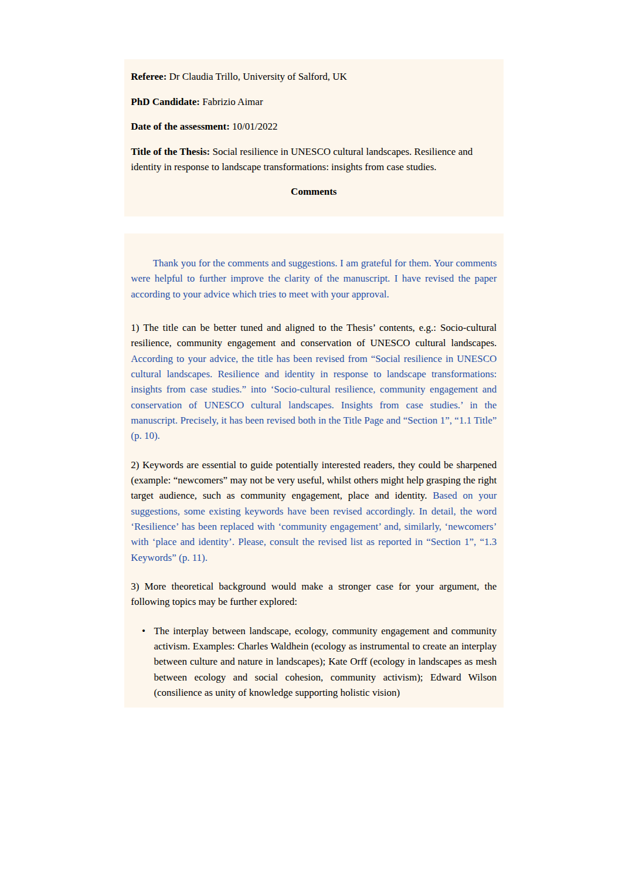Referee: Dr Claudia Trillo, University of Salford, UK
PhD Candidate: Fabrizio Aimar
Date of the assessment: 10/01/2022
Title of the Thesis: Social resilience in UNESCO cultural landscapes. Resilience and identity in response to landscape transformations: insights from case studies.
Comments
Thank you for the comments and suggestions. I am grateful for them. Your comments were helpful to further improve the clarity of the manuscript. I have revised the paper according to your advice which tries to meet with your approval.
1) The title can be better tuned and aligned to the Thesis’ contents, e.g.: Socio-cultural resilience, community engagement and conservation of UNESCO cultural landscapes. According to your advice, the title has been revised from “Social resilience in UNESCO cultural landscapes. Resilience and identity in response to landscape transformations: insights from case studies.” into ‘Socio-cultural resilience, community engagement and conservation of UNESCO cultural landscapes. Insights from case studies.’ in the manuscript. Precisely, it has been revised both in the Title Page and “Section 1”, “1.1 Title” (p. 10).
2) Keywords are essential to guide potentially interested readers, they could be sharpened (example: “newcomers” may not be very useful, whilst others might help grasping the right target audience, such as community engagement, place and identity. Based on your suggestions, some existing keywords have been revised accordingly. In detail, the word ‘Resilience’ has been replaced with ‘community engagement’ and, similarly, ‘newcomers’ with ‘place and identity’. Please, consult the revised list as reported in “Section 1”, “1.3 Keywords” (p. 11).
3) More theoretical background would make a stronger case for your argument, the following topics may be further explored:
The interplay between landscape, ecology, community engagement and community activism. Examples: Charles Waldhein (ecology as instrumental to create an interplay between culture and nature in landscapes); Kate Orff (ecology in landscapes as mesh between ecology and social cohesion, community activism); Edward Wilson (consilience as unity of knowledge supporting holistic vision)